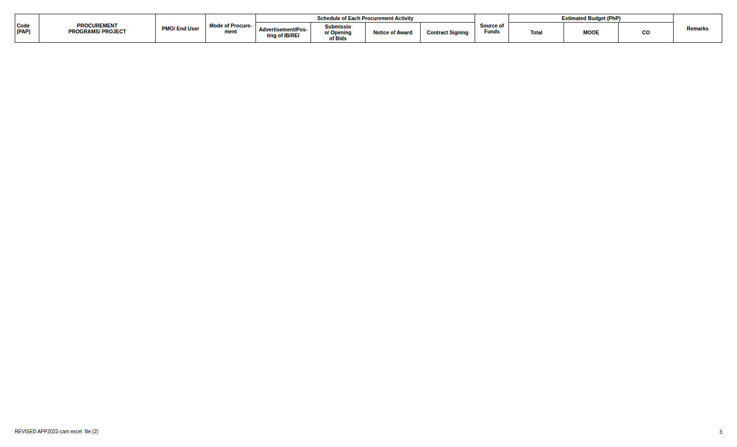| Code (PAP) | PROCUREMENT PROGRAMS/ PROJECT | PMO/ End User | Mode of Procure- ment | Schedule of Each Procurement Activity | Source of Funds | Estimated Budget (PhP) | Remarks |
| --- | --- | --- | --- | --- | --- | --- | --- |
| Advertisement/Pos- ting of IB/REI | Submissio n/ Opening of Bids | Notice of Award | Contract Signing | Total | MOOE | CO |
REVISED APP2022-cam excel file (2)
3